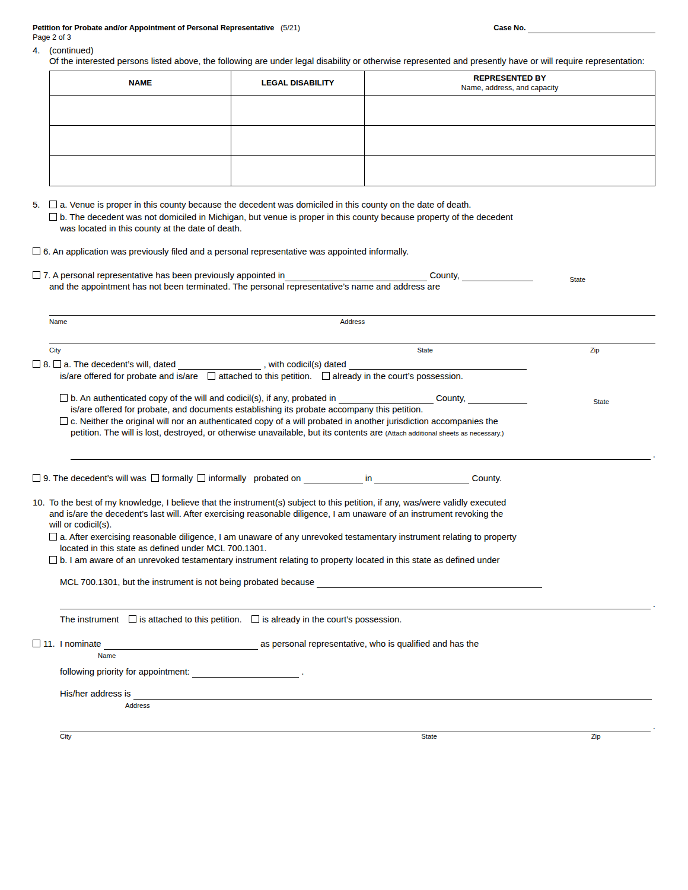Petition for Probate and/or Appointment of Personal Representative (5/21)
Page 2 of 3
Case No.
4.(continued)
Of the interested persons listed above, the following are under legal disability or otherwise represented and presently have or will require representation:
| NAME | LEGAL DISABILITY | REPRESENTED BY Name, address, and capacity |
| --- | --- | --- |
5. a. Venue is proper in this county because the decedent was domiciled in this county on the date of death.
b. The decedent was not domiciled in Michigan, but venue is proper in this county because property of the decedent
was located in this county at the date of death.
6. An application was previously filed and a personal representative was appointed informally.
7. A personal representative has been previously appointed in County,
and the appointment has not been terminated. The personal representative’s name and address are State
Name
Address
City
State
Zip
8. a. The decedent’s will, dated , with codicil(s) dated
is/are offered for probate and is/are attached to this petition. already in the court’s possession.
b. An authenticated copy of the will and codicil(s), if any, probated in County,
is/are offered for probate, and documents establishing its probate accompany this petition. State
c. Neither the original will nor an authenticated copy of a will probated in another jurisdiction accompanies the
petition. The will is lost, destroyed, or otherwise unavailable, but its contents are (Attach additional sheets as necessary.)
.
9. The decedent’s will was formally informally probated on in County.
10. To the best of my knowledge, I believe that the instrument(s) subject to this petition, if any, was/were validly executed
and is/are the decedent’s last will. After exercising reasonable diligence, I am unaware of an instrument revoking the
will or codicil(s).
a. After exercising reasonable diligence, I am unaware of any unrevoked testamentary instrument relating to property
located in this state as defined under MCL 700.1301.
b. I am aware of an unrevoked testamentary instrument relating to property located in this state as defined under
MCL 700.1301, but the instrument is not being probated because
.
The instrument is attached to this petition. is already in the court’s possession.
11. I nominate as personal representative, who is qualified and has the
Name
following priority for appointment: .
His/her address is
Address
.
City
State
Zip